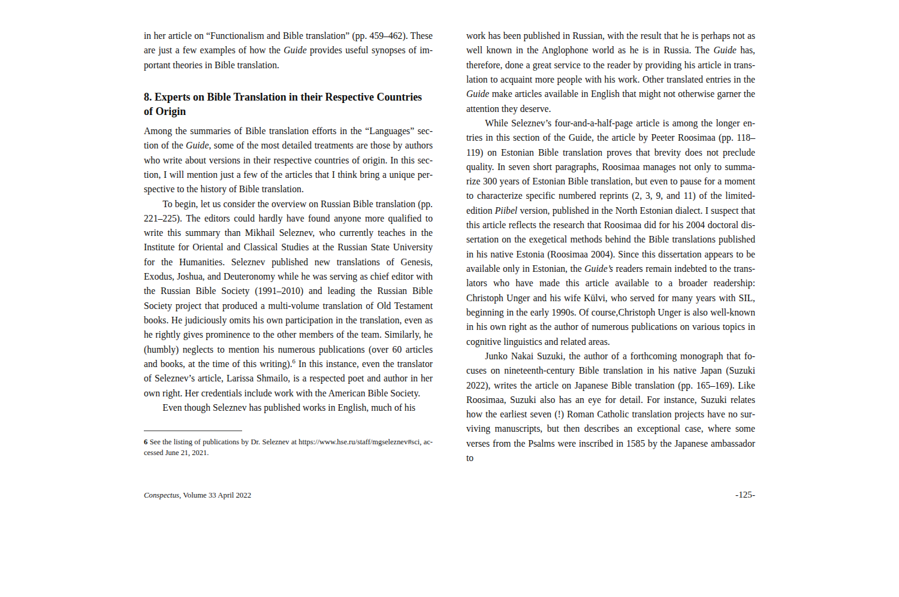in her article on “Functionalism and Bible translation” (pp. 459–462). These are just a few examples of how the Guide provides useful synopses of important theories in Bible translation.
8. Experts on Bible Translation in their Respective Countries of Origin
Among the summaries of Bible translation efforts in the “Languages” section of the Guide, some of the most detailed treatments are those by authors who write about versions in their respective countries of origin. In this section, I will mention just a few of the articles that I think bring a unique perspective to the history of Bible translation.
To begin, let us consider the overview on Russian Bible translation (pp. 221–225). The editors could hardly have found anyone more qualified to write this summary than Mikhail Seleznev, who currently teaches in the Institute for Oriental and Classical Studies at the Russian State University for the Humanities. Seleznev published new translations of Genesis, Exodus, Joshua, and Deuteronomy while he was serving as chief editor with the Russian Bible Society (1991–2010) and leading the Russian Bible Society project that produced a multi-volume translation of Old Testament books. He judiciously omits his own participation in the translation, even as he rightly gives prominence to the other members of the team. Similarly, he (humbly) neglects to mention his numerous publications (over 60 articles and books, at the time of this writing).6 In this instance, even the translator of Seleznev’s article, Larissa Shmailo, is a respected poet and author in her own right. Her credentials include work with the American Bible Society.
Even though Seleznev has published works in English, much of his
6 See the listing of publications by Dr. Seleznev at https://www.hse.ru/staff/mgseleznev#sci, accessed June 21, 2021.
work has been published in Russian, with the result that he is perhaps not as well known in the Anglophone world as he is in Russia. The Guide has, therefore, done a great service to the reader by providing his article in translation to acquaint more people with his work. Other translated entries in the Guide make articles available in English that might not otherwise garner the attention they deserve.
While Seleznev’s four-and-a-half-page article is among the longer entries in this section of the Guide, the article by Peeter Roosimaa (pp. 118–119) on Estonian Bible translation proves that brevity does not preclude quality. In seven short paragraphs, Roosimaa manages not only to summarize 300 years of Estonian Bible translation, but even to pause for a moment to characterize specific numbered reprints (2, 3, 9, and 11) of the limited-edition Piibel version, published in the North Estonian dialect. I suspect that this article reflects the research that Roosimaa did for his 2004 doctoral dissertation on the exegetical methods behind the Bible translations published in his native Estonia (Roosimaa 2004). Since this dissertation appears to be available only in Estonian, the Guide’s readers remain indebted to the translators who have made this article available to a broader readership: Christoph Unger and his wife Külvi, who served for many years with SIL, beginning in the early 1990s. Of course,Christoph Unger is also well-known in his own right as the author of numerous publications on various topics in cognitive linguistics and related areas.
Junko Nakai Suzuki, the author of a forthcoming monograph that focuses on nineteenth-century Bible translation in his native Japan (Suzuki 2022), writes the article on Japanese Bible translation (pp. 165–169). Like Roosimaa, Suzuki also has an eye for detail. For instance, Suzuki relates how the earliest seven (!) Roman Catholic translation projects have no surviving manuscripts, but then describes an exceptional case, where some verses from the Psalms were inscribed in 1585 by the Japanese ambassador to
Conspectus, Volume 33 April 2022
-125-